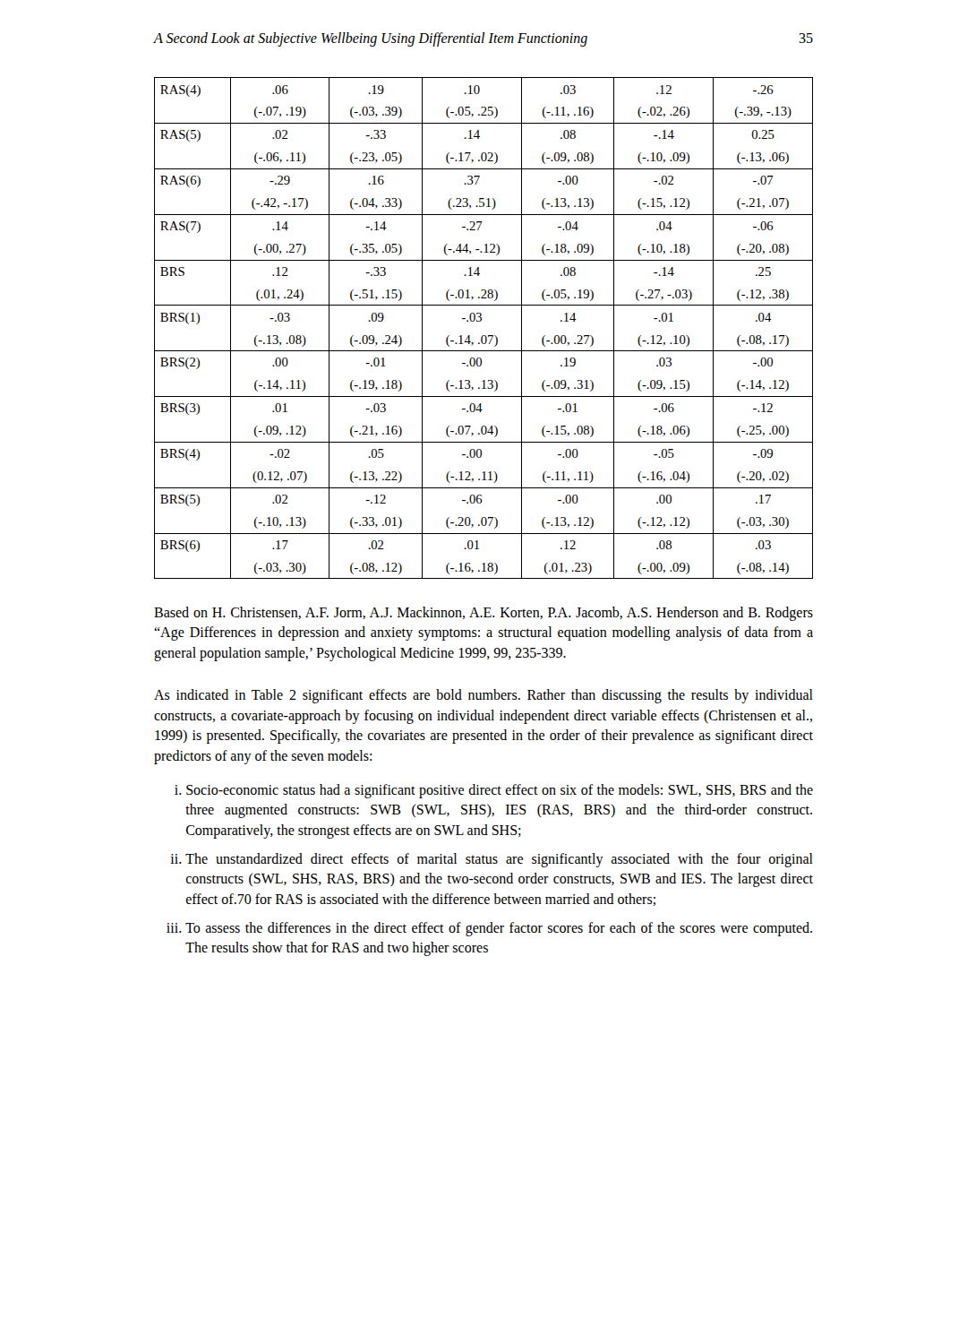A Second Look at Subjective Wellbeing Using Differential Item Functioning 35
| RAS(4) | .06 | .19 | .10 | .03 | .12 | -.26 |
| | (-.07, .19) | (-.03, .39) | (-.05, .25) | (-.11, .16) | (-.02, .26) | (-.39, -.13) |
| RAS(5) | .02 | -.33 | .14 | .08 | -.14 | 0.25 |
| | (-.06, .11) | (-.23, .05) | (-.17, .02) | (-.09, .08) | (-.10, .09) | (-.13, .06) |
| RAS(6) | -.29 | .16 | .37 | -.00 | -.02 | -.07 |
| | (-.42, -.17) | (-.04, .33) | (.23, .51) | (-.13, .13) | (-.15, .12) | (-.21, .07) |
| RAS(7) | .14 | -.14 | -.27 | -.04 | .04 | -.06 |
| | (-.00, .27) | (-.35, .05) | (-.44, -.12) | (-.18, .09) | (-.10, .18) | (-.20, .08) |
| BRS | .12 | -.33 | .14 | .08 | -.14 | .25 |
| | (.01, .24) | (-.51, .15) | (-.01, .28) | (-.05, .19) | (-.27, -.03) | (-.12, .38) |
| BRS(1) | -.03 | .09 | -.03 | .14 | -.01 | .04 |
| | (-.13, .08) | (-.09, .24) | (-.14, .07) | (-.00, .27) | (-.12, .10) | (-.08, .17) |
| BRS(2) | .00 | -.01 | -.00 | .19 | .03 | -.00 |
| | (-.14, .11) | (-.19, .18) | (-.13, .13) | (-.09, .31) | (-.09, .15) | (-.14, .12) |
| BRS(3) | .01 | -.03 | -.04 | -.01 | -.06 | -.12 |
| | (-.09, .12) | (-.21, .16) | (-.07, .04) | (-.15, .08) | (-.18, .06) | (-.25, .00) |
| BRS(4) | -.02 | .05 | -.00 | -.00 | -.05 | -.09 |
| | (0.12, .07) | (-.13, .22) | (-.12, .11) | (-.11, .11) | (-.16, .04) | (-.20, .02) |
| BRS(5) | .02 | -.12 | -.06 | -.00 | .00 | .17 |
| | (-.10, .13) | (-.33, .01) | (-.20, .07) | (-.13, .12) | (-.12, .12) | (-.03, .30) |
| BRS(6) | .17 | .02 | .01 | .12 | .08 | .03 |
| | (-.03, .30) | (-.08, .12) | (-.16, .18) | (.01, .23) | (-.00, .09) | (-.08, .14) |
Based on H. Christensen, A.F. Jorm, A.J. Mackinnon, A.E. Korten, P.A. Jacomb, A.S. Henderson and B. Rodgers “Age Differences in depression and anxiety symptoms: a structural equation modelling analysis of data from a general population sample,’ Psychological Medicine 1999, 99, 235-339.
As indicated in Table 2 significant effects are bold numbers. Rather than discussing the results by individual constructs, a covariate-approach by focusing on individual independent direct variable effects (Christensen et al., 1999) is presented. Specifically, the covariates are presented in the order of their prevalence as significant direct predictors of any of the seven models:
Socio-economic status had a significant positive direct effect on six of the models: SWL, SHS, BRS and the three augmented constructs: SWB (SWL, SHS), IES (RAS, BRS) and the third-order construct. Comparatively, the strongest effects are on SWL and SHS;
The unstandardized direct effects of marital status are significantly associated with the four original constructs (SWL, SHS, RAS, BRS) and the two-second order constructs, SWB and IES. The largest direct effect of.70 for RAS is associated with the difference between married and others;
To assess the differences in the direct effect of gender factor scores for each of the scores were computed. The results show that for RAS and two higher scores